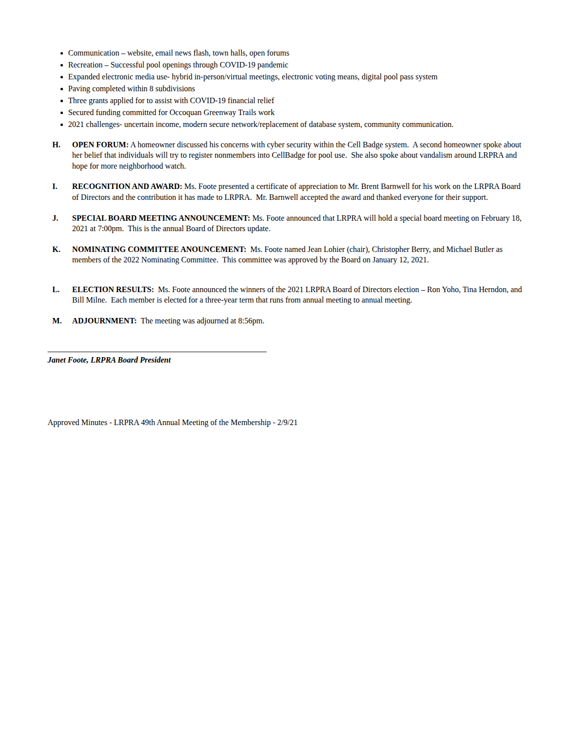Communication – website, email news flash, town halls, open forums
Recreation – Successful pool openings through COVID-19 pandemic
Expanded electronic media use- hybrid in-person/virtual meetings, electronic voting means, digital pool pass system
Paving completed within 8 subdivisions
Three grants applied for to assist with COVID-19 financial relief
Secured funding committed for Occoquan Greenway Trails work
2021 challenges- uncertain income, modern secure network/replacement of database system, community communication.
H.
OPEN FORUM: A homeowner discussed his concerns with cyber security within the Cell Badge system. A second homeowner spoke about her belief that individuals will try to register nonmembers into CellBadge for pool use. She also spoke about vandalism around LRPRA and hope for more neighborhood watch.
I.
RECOGNITION AND AWARD: Ms. Foote presented a certificate of appreciation to Mr. Brent Barnwell for his work on the LRPRA Board of Directors and the contribution it has made to LRPRA. Mr. Barnwell accepted the award and thanked everyone for their support.
J.
SPECIAL BOARD MEETING ANNOUNCEMENT: Ms. Foote announced that LRPRA will hold a special board meeting on February 18, 2021 at 7:00pm. This is the annual Board of Directors update.
K.
NOMINATING COMMITTEE ANOUNCEMENT: Ms. Foote named Jean Lohier (chair), Christopher Berry, and Michael Butler as members of the 2022 Nominating Committee. This committee was approved by the Board on January 12, 2021.
L.
ELECTION RESULTS: Ms. Foote announced the winners of the 2021 LRPRA Board of Directors election – Ron Yoho, Tina Herndon, and Bill Milne. Each member is elected for a three-year term that runs from annual meeting to annual meeting.
M.
ADJOURNMENT: The meeting was adjourned at 8:56pm.
Janet Foote, LRPRA Board President
Approved Minutes - LRPRA 49th Annual Meeting of the Membership - 2/9/21